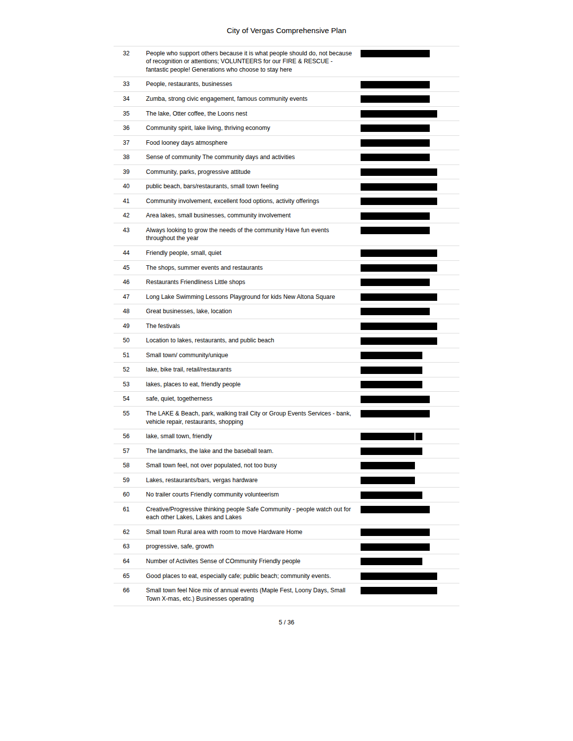City of Vergas Comprehensive Plan
| 32 | People who support others because it is what people should do, not because of recognition or attentions; VOLUNTEERS for our FIRE & RESCUE - fantastic people! Generations who choose to stay here | |
| 33 | People, restaurants, businesses | |
| 34 | Zumba, strong civic engagement, famous community events | |
| 35 | The lake, Otter coffee, the Loons nest | |
| 36 | Community spirit, lake living, thriving economy | |
| 37 | Food looney days atmosphere | |
| 38 | Sense of community The community days and activities | |
| 39 | Community, parks, progressive attitude | |
| 40 | public beach, bars/restaurants, small town feeling | |
| 41 | Community involvement, excellent food options, activity offerings | |
| 42 | Area lakes, small businesses, community involvement | |
| 43 | Always looking to grow the needs of the community Have fun events throughout the year | |
| 44 | Friendly people, small, quiet | |
| 45 | The shops, summer events and restaurants | |
| 46 | Restaurants Friendliness Little shops | |
| 47 | Long Lake Swimming Lessons Playground for kids New Altona Square | |
| 48 | Great businesses, lake, location | |
| 49 | The festivals | |
| 50 | Location to lakes, restaurants, and public beach | |
| 51 | Small town/ community/unique | |
| 52 | lake, bike trail, retail/restaurants | |
| 53 | lakes, places to eat, friendly people | |
| 54 | safe, quiet, togetherness | |
| 55 | The LAKE & Beach, park, walking trail City or Group Events Services - bank, vehicle repair, restaurants, shopping | |
| 56 | lake, small town, friendly | |
| 57 | The landmarks, the lake and the baseball team. | |
| 58 | Small town feel, not over populated, not too busy | |
| 59 | Lakes, restaurants/bars, vergas hardware | |
| 60 | No trailer courts Friendly community volunteerism | |
| 61 | Creative/Progressive thinking people Safe Community - people watch out for each other Lakes, Lakes and Lakes | |
| 62 | Small town Rural area with room to move Hardware Home | |
| 63 | progressive, safe, growth | |
| 64 | Number of Activites Sense of COmmunity Friendly people | |
| 65 | Good places to eat, especially cafe; public beach; community events. | |
| 66 | Small town feel Nice mix of annual events (Maple Fest, Loony Days, Small Town X-mas, etc.) Businesses operating | |
5 / 36